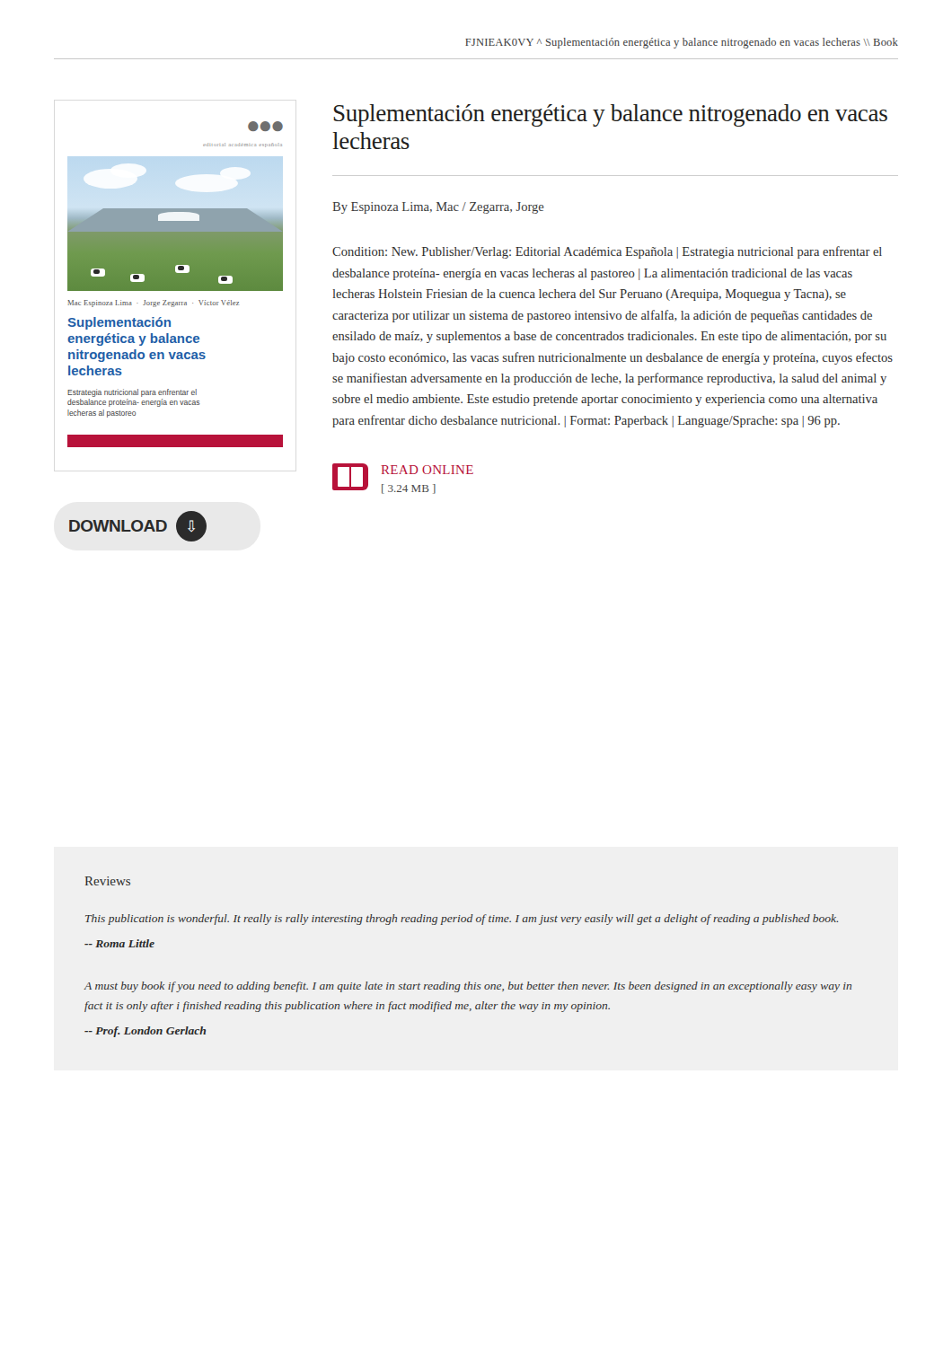FJNIEAK0VY ^ Suplementación energética y balance nitrogenado en vacas lecheras \\ Book
●●● editorial académica española
Mac Espinoza Lima · Jorge Zegarra · Víctor Vélez
Suplementación
energética y balance
nitrogenado en vacas
lecheras
Estrategia nutricional para enfrentar el
desbalance proteína- energía en vacas
lecheras al pastoreo
DOWNLOAD ⇩
Suplementación energética y balance nitrogenado en vacas lecheras
By Espinoza Lima, Mac / Zegarra, Jorge
Condition: New. Publisher/Verlag: Editorial Académica Española | Estrategia nutricional para enfrentar el desbalance proteína- energía en vacas lecheras al pastoreo | La alimentación tradicional de las vacas lecheras Holstein Friesian de la cuenca lechera del Sur Peruano (Arequipa, Moquegua y Tacna), se caracteriza por utilizar un sistema de pastoreo intensivo de alfalfa, la adición de pequeñas cantidades de ensilado de maíz, y suplementos a base de concentrados tradicionales. En este tipo de alimentación, por su bajo costo económico, las vacas sufren nutricionalmente un desbalance de energía y proteína, cuyos efectos se manifiestan adversamente en la producción de leche, la performance reproductiva, la salud del animal y sobre el medio ambiente. Este estudio pretende aportar conocimiento y experiencia como una alternativa para enfrentar dicho desbalance nutricional. | Format: Paperback | Language/Sprache: spa | 96 pp.
READ ONLINE
[ 3.24 MB ]
Reviews
This publication is wonderful. It really is rally interesting throgh reading period of time. I am just very easily will get a delight of reading a published book.
-- Roma Little
A must buy book if you need to adding benefit. I am quite late in start reading this one, but better then never. Its been designed in an exceptionally easy way in fact it is only after i finished reading this publication where in fact modified me, alter the way in my opinion.
-- Prof. London Gerlach